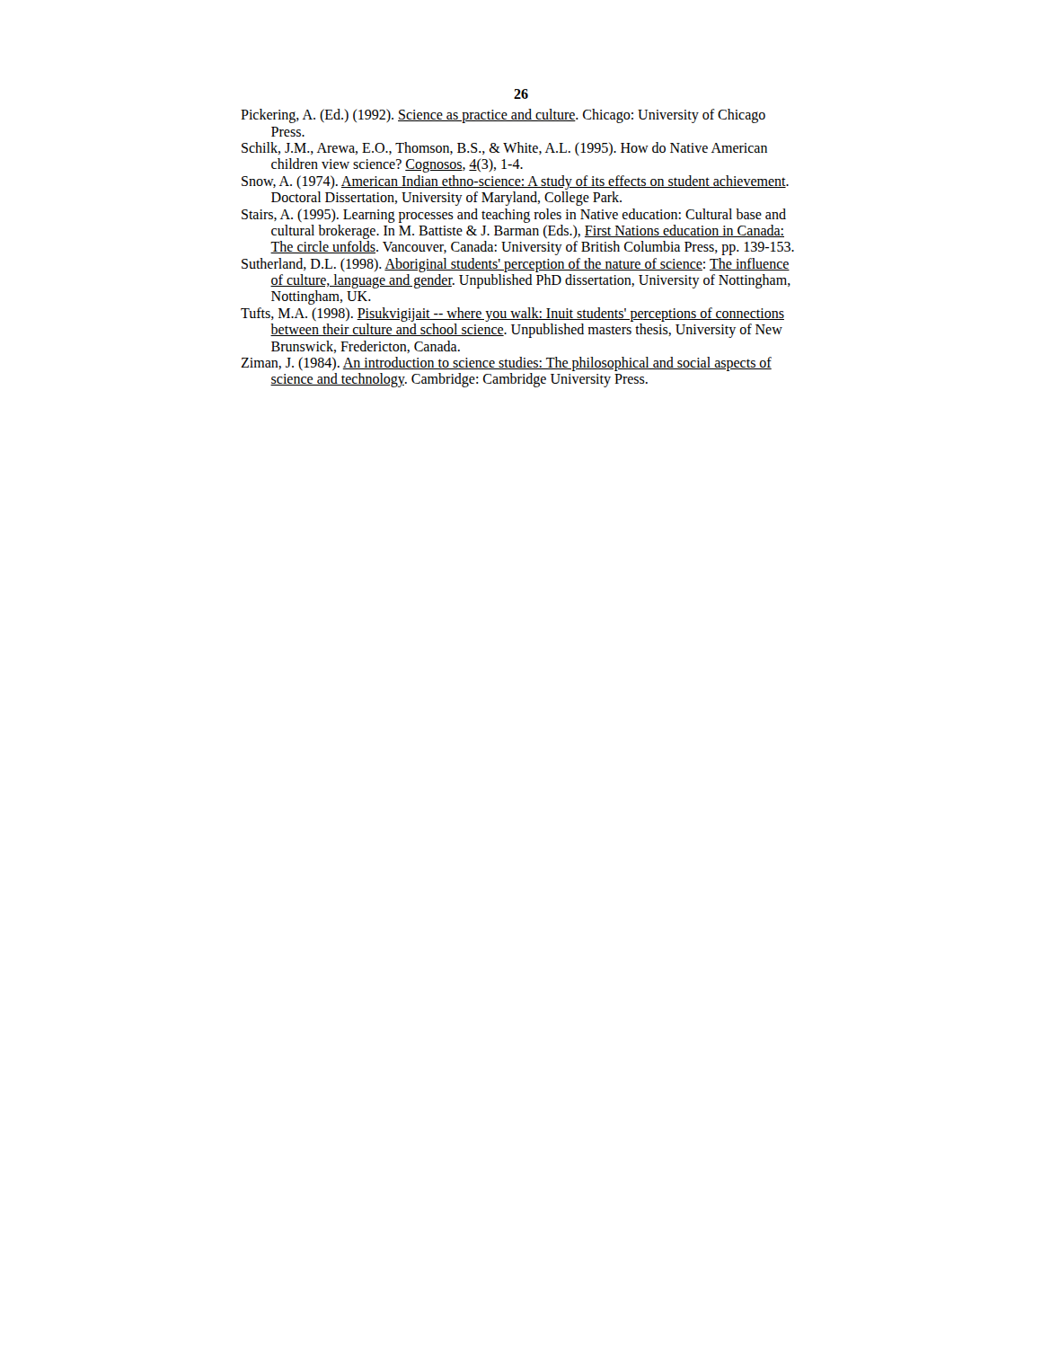26
Pickering, A. (Ed.) (1992). Science as practice and culture. Chicago: University of Chicago Press.
Schilk, J.M., Arewa, E.O., Thomson, B.S., & White, A.L. (1995). How do Native American children view science? Cognosos, 4(3), 1-4.
Snow, A. (1974). American Indian ethno-science: A study of its effects on student achievement. Doctoral Dissertation, University of Maryland, College Park.
Stairs, A. (1995). Learning processes and teaching roles in Native education: Cultural base and cultural brokerage. In M. Battiste & J. Barman (Eds.), First Nations education in Canada: The circle unfolds. Vancouver, Canada: University of British Columbia Press, pp. 139-153.
Sutherland, D.L. (1998). Aboriginal students' perception of the nature of science: The influence of culture, language and gender. Unpublished PhD dissertation, University of Nottingham, Nottingham, UK.
Tufts, M.A. (1998). Pisukvigijait -- where you walk: Inuit students' perceptions of connections between their culture and school science. Unpublished masters thesis, University of New Brunswick, Fredericton, Canada.
Ziman, J. (1984). An introduction to science studies: The philosophical and social aspects of science and technology. Cambridge: Cambridge University Press.